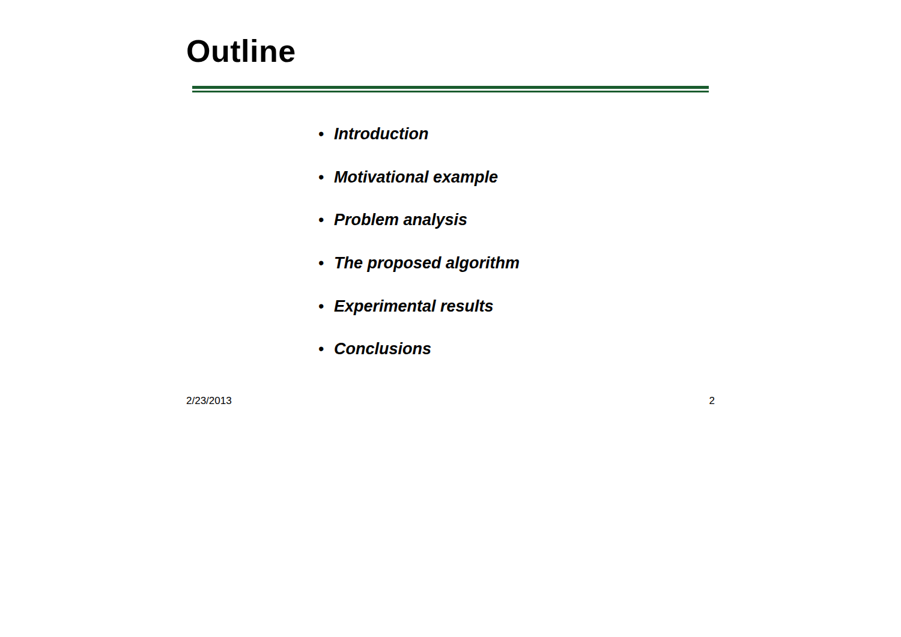Outline
Introduction
Motivational example
Problem analysis
The proposed algorithm
Experimental results
Conclusions
2/23/2013 2